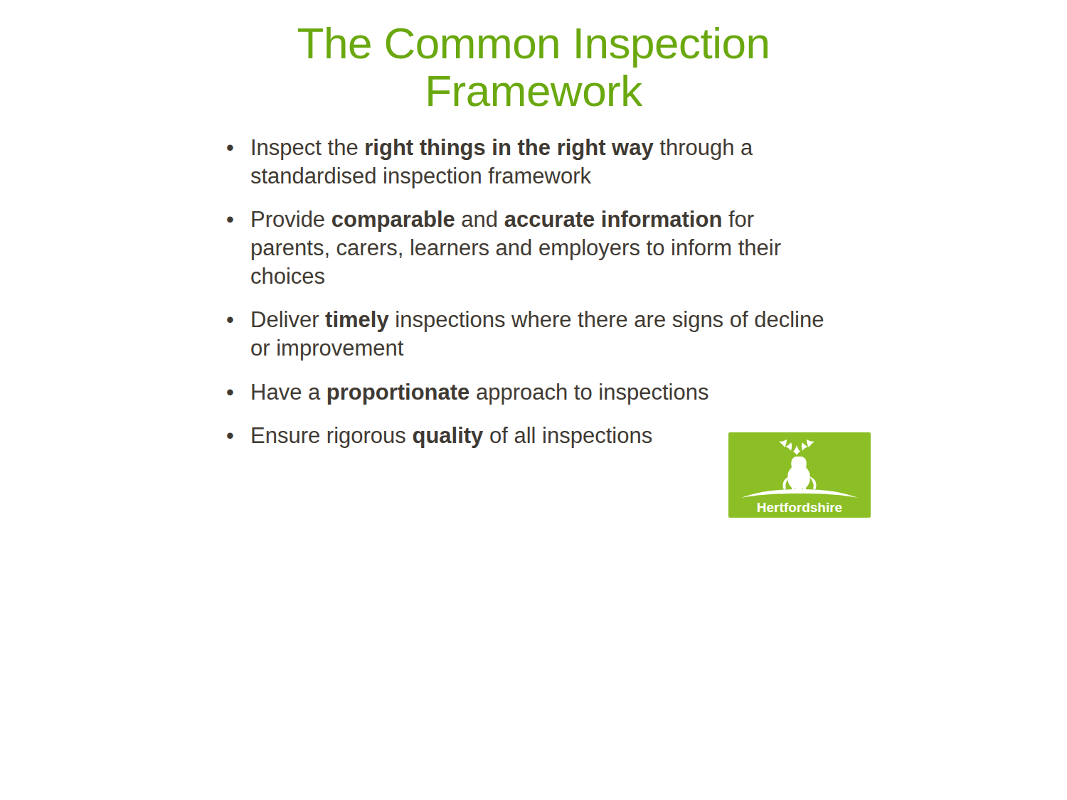The Common Inspection Framework
Inspect the right things in the right way through a standardised inspection framework
Provide comparable and accurate information for parents, carers, learners and employers to inform their choices
Deliver timely inspections where there are signs of decline or improvement
Have a proportionate approach to inspections
Ensure rigorous quality of all inspections
Hertfordshire